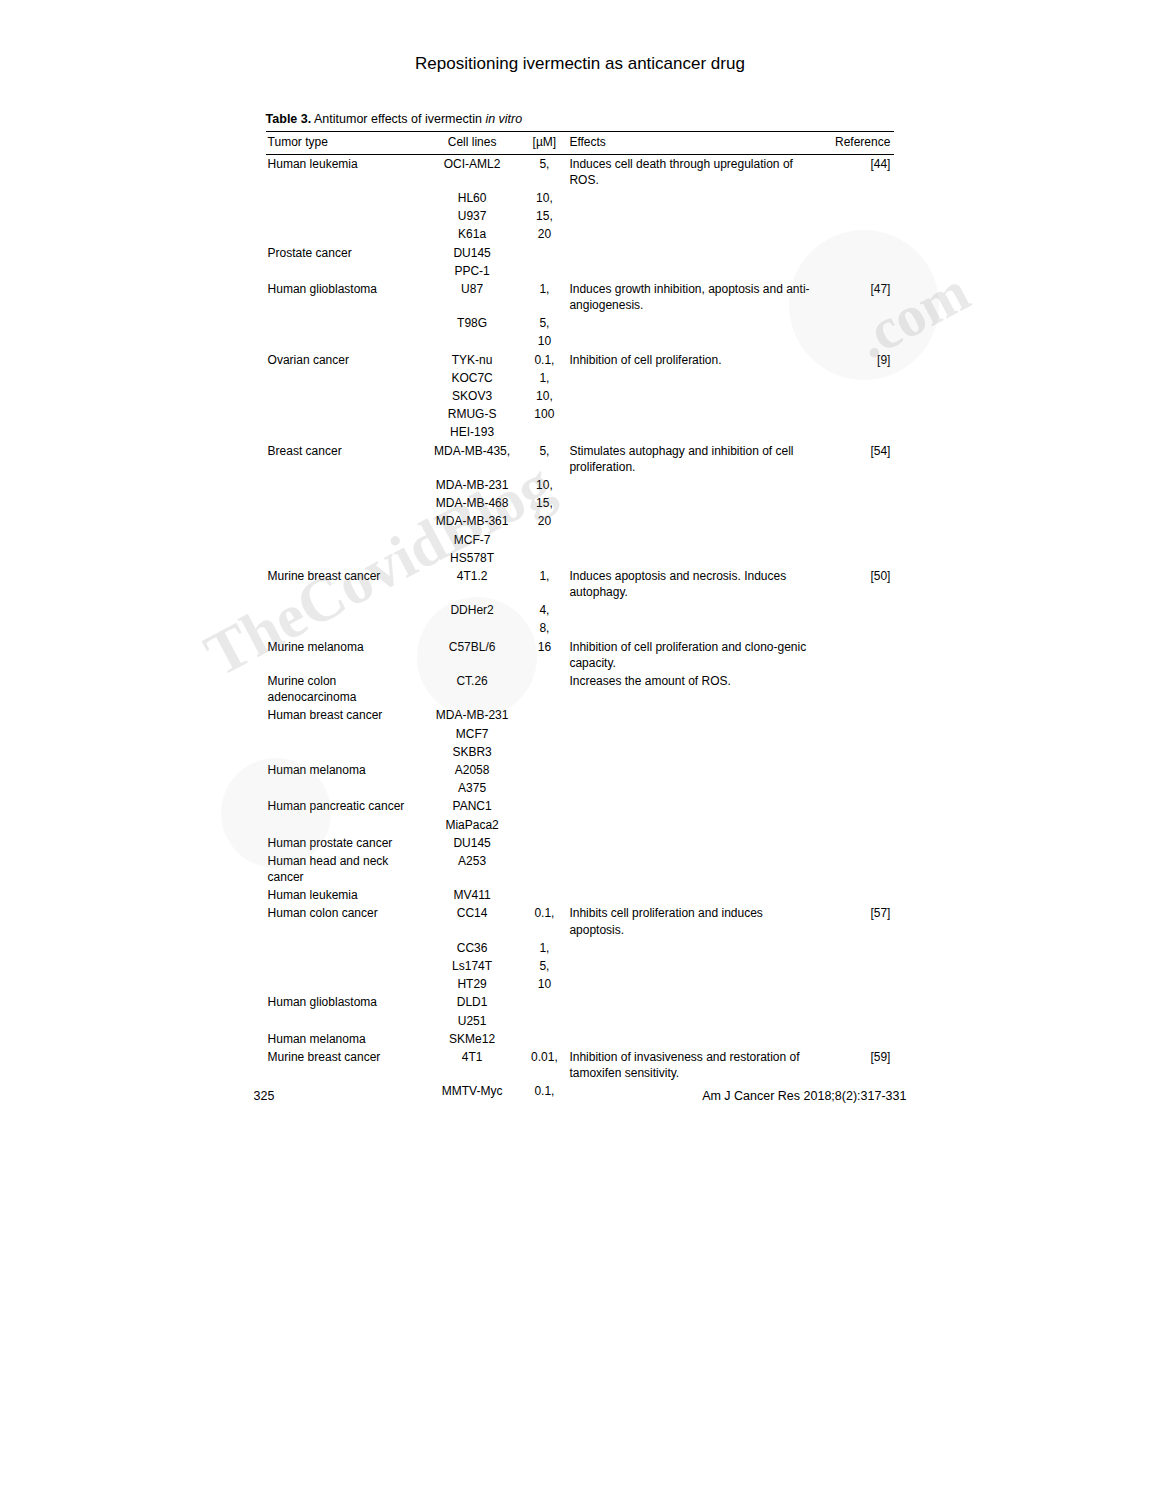Repositioning ivermectin as anticancer drug
Table 3. Antitumor effects of ivermectin in vitro
| Tumor type | Cell lines | [µM] | Effects | Reference |
| --- | --- | --- | --- | --- |
| Human leukemia | OCI-AML2 | 5, | Induces cell death through upregulation of ROS. | [44] |
| | HL60 | 10, | | |
| | U937 | 15, | | |
| | K61a | 20 | | |
| Prostate cancer | DU145 | | | |
| | PPC-1 | | | |
| Human glioblastoma | U87 | 1, | Induces growth inhibition, apoptosis and anti-angiogenesis. | [47] |
| | T98G | 5, | | |
| | | 10 | | |
| Ovarian cancer | TYK-nu | 0.1, | Inhibition of cell proliferation. | [9] |
| | KOC7C | 1, | | |
| | SKOV3 | 10, | | |
| | RMUG-S | 100 | | |
| | HEI-193 | | | |
| Breast cancer | MDA-MB-435, | 5, | Stimulates autophagy and inhibition of cell proliferation. | [54] |
| | MDA-MB-231 | 10, | | |
| | MDA-MB-468 | 15, | | |
| | MDA-MB-361 | 20 | | |
| | MCF-7 | | | |
| | HS578T | | | |
| Murine breast cancer | 4T1.2 | 1, | Induces apoptosis and necrosis. Induces autophagy. | [50] |
| | DDHer2 | 4, | | |
| | | 8, | | |
| Murine melanoma | C57BL/6 | 16 | Inhibition of cell proliferation and clono-genic capacity. | |
| Murine colon adenocarcinoma | CT.26 | | Increases the amount of ROS. | |
| Human breast cancer | MDA-MB-231 | | | |
| | MCF7 | | | |
| | SKBR3 | | | |
| Human melanoma | A2058 | | | |
| | A375 | | | |
| Human pancreatic cancer | PANC1 | | | |
| | MiaPaca2 | | | |
| Human prostate cancer | DU145 | | | |
| Human head and neck cancer | A253 | | | |
| Human leukemia | MV411 | | | |
| Human colon cancer | CC14 | 0.1, | Inhibits cell proliferation and induces apoptosis. | [57] |
| | CC36 | 1, | | |
| | Ls174T | 5, | | |
| | HT29 | 10 | | |
| Human glioblastoma | DLD1 | | | |
| | U251 | | | |
| Human melanoma | SKMe12 | | | |
| Murine breast cancer | 4T1 | 0.01, | Inhibition of invasiveness and restoration of tamoxifen sensitivity. | [59] |
| | MMTV-Myc | 0.1, | | |
325
Am J Cancer Res 2018;8(2):317-331
TheCovidBlog
.com